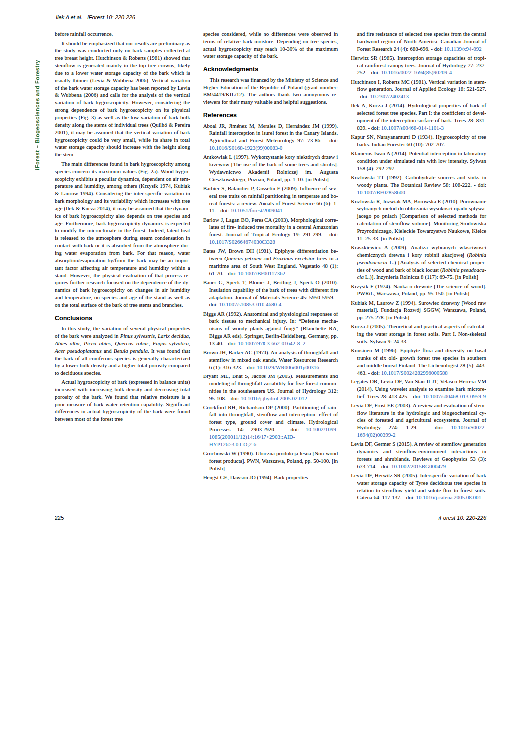iForest – Biogeosciences and Forestry
Ilek A et al. - iForest 10: 220-226
before rainfall occurrence.
It should be emphasized that our results are preliminary as the study was conducted only on bark samples collected at tree breast height. Hutchinson & Roberts (1981) showed that stemflow is generated mainly in the top tree crowns, likely due to a lower water storage capacity of the bark which is usually thinner (Levia & Wubbena 2006). Vertical variation of the bark water storage capacity has been reported by Levia & Wubbena (2006) and calls for the analysis of the vertical variation of bark hygroscopicity. However, considering the strong dependence of bark hygroscopicity on its physical properties (Fig. 3) as well as the low variation of bark bulk density along the stems of individual trees (Quilhó & Pereira 2001), it may be assumed that the vertical variation of bark hygroscopicity could be very small, while its share in total water storage capacity should increase with the height along the stem.
The main differences found in bark hygroscopicity among species concern its maximum values (Fig. 2a). Wood hygroscopicity exhibits a peculiar dynamics, dependent on air temperature and humidity, among others (Krzysik 1974, Kubiak & Laurow 1994). Considering the inter-specific variation in bark morphology and its variability which increases with tree age (Ilek & Kucza 2014), it may be assumed that the dynamics of bark hygroscopicity also depends on tree species and age. Furthermore, bark hygroscopicity dynamics is expected to modify the microclimate in the forest. Indeed, latent heat is released to the atmosphere during steam condensation in contact with bark or it is absorbed from the atmosphere during water evaporation from bark. For that reason, water absorption/evaporation by/from the bark may be an important factor affecting air temperature and humidity within a stand. However, the physical evaluation of that process requires further research focused on the dependence of the dynamics of bark hygroscopicity on changes in air humidity and temperature, on species and age of the stand as well as on the total surface of the bark of tree stems and branches.
Conclusions
In this study, the variation of several physical properties of the bark were analyzed in Pinus sylvestris, Larix decidua, Abies alba, Picea abies, Quercus robur, Fagus sylvatica, Acer pseudoplatanus and Betula pendula. It was found that the bark of all coniferous species is generally characterized by a lower bulk density and a higher total porosity compared to deciduous species.
Actual hygroscopicity of bark (expressed in balance units) increased with increasing bulk density and decreasing total porosity of the bark. We found that relative moisture is a poor measure of bark water retention capability. Significant differences in actual hygroscopicity of the bark were found between most of the forest tree
species considered, while no differences were observed in terms of relative bark moisture. Depending on tree species, actual hygroscopicity may reach 10-30% of the maximum water storage capacity of the bark.
Acknowledgments
This research was financed by the Ministry of Science and Higher Education of the Republic of Poland (grant number: BM/4419/KIL/12). The authors thank two anonymous reviewers for their many valuable and helpful suggestions.
References
Aboal JR, Jiménez M, Morales D, Hernández JM (1999). Rainfall interception in laurel forest in the Canary Islands. Agricultural and Forest Meteorology 97: 73-86. - doi: 10.1016/S0168-1923(99)00083-0
Antkowiak L (1997). Wykorzystanie kory niektórych drzew i krzewów [The use of the bark of some trees and shrubs]. Wydawnictwo Akademii Rolniczej im. Augusta Cieszkowskiego, Poznan, Poland, pp. 1-10. [in Polish]
Barbier S, Balandier P, Gosselin F (2009). Influence of several tree traits on rainfall partitioning in temperate and boreal forests: a review. Annals of Forest Science 66 (6): 1-11. - doi: 10.1051/forest/2009041
Barlow J, Lagan BO, Peres CA (2003). Morphological correlates of fire- induced tree mortality in a central Amazonian forest. Journal of Tropical Ecology 19: 291-299. - doi: 10.1017/S0266467403003328
Bates JW, Brown DH (1981). Epiphyte differentiation between Quercus petraea and Fraxinus excelsior trees in a maritime area of South West England. Vegetatio 48 (1): 61-70. - doi: 10.1007/BF00117362
Bauer G, Speck T, Blömer J, Bertling J, Speck O (2010). Insulation capability of the bark of trees with different fire adaptation. Journal of Materials Science 45: 5950-5959. - doi: 10.1007/s10853-010-4680-4
Biggs AR (1992). Anatomical and physiological responses of bark tissues to mechanical injury. In: “Defense mechanisms of woody plants against fungi” (Blanchette RA, Biggs AR eds). Springer, Berlin-Heidelberg, Germany, pp. 13-40. - doi: 10.1007/978-3-662-01642-8_2
Brown JH, Barker AC (1970). An analysis of throughfall and stemflow in mixed oak stands. Water Resources Research 6 (1): 316-323. - doi: 10.1029/WR006i001p00316
Bryant ML, Bhat S, Jacobs JM (2005). Measurements and modeling of throughfall variability for five forest communities in the southeastern US. Journal of Hydrology 312: 95-108. - doi: 10.1016/j.jhydrol.2005.02.012
Crockford RH, Richardson DP (2000). Partitioning of rainfall into throughfall, stemflow and interception: effect of forest type, ground cover and climate. Hydrological Processes 14: 2903-2920. - doi: 10.1002/1099-1085(200011/12)14:16/17<2903::AID-HYP126>3.0.CO;2-6
Grochowski W (1990). Uboczna produkcja lesna [Non-wood forest products]. PWN, Warszawa, Poland, pp. 50-100. [in Polish]
Hengst GE, Dawson JO (1994). Bark properties
and fire resistance of selected tree species from the central hardwood region of North America. Canadian Journal of Forest Research 24 (4): 688-696. - doi: 10.1139/x94-092
Herwitz SR (1985). Interception storage capacities of tropical rainforest canopy trees. Journal of Hydrology 77: 237-252. - doi: 10.1016/0022-1694(85)90209-4
Hutchinson I, Roberts MC (1981). Vertical variation in stemflow generation. Journal of Applied Ecology 18: 521-527. - doi: 10.2307/2402413
Ilek A, Kucza J (2014). Hydrological properties of bark of selected forest tree species. Part I: the coefficient of development of the interception surface of bark. Trees 28: 831-839. - doi: 10.1007/s00468-014-1101-3
Kapur SN, Narayanamurti D (1934). Hygroscopicity of tree barks. Indian Forester 60 (10): 702-707.
Klamerus-Iwan A (2014). Potential interception in laboratory condition under simulated rain with low intensity. Sylwan 158 (4): 292-297.
Kozlowski TT (1992). Carbohydrate sources and sinks in woody plants. The Botanical Review 58: 108-222. - doi: 10.1007/BF02858600
Kozlowski R, Józwiak MA, Borowska E (2010). Porównanie wybranych metod do obliczania wysokosci opadu splywajacego po pniach [Comparison of selected methods for calculation of stemflow volume]. Monitoring Srodowiska Przyrodniczego, Kieleckie Towarzystwo Naukowe, Kielce 11: 25-33. [in Polish]
Kraszkiewicz A (2009). Analiza wybranych wlasciwosci chemicznych drewna i kory robinii akacjowej (Robinia pseudoacacia L.) [Analysis of selected chemical properties of wood and bark of black locust (Robinia pseudoacacia L.)]. Inzynieria Rolnicza 8 (117): 69-75. [in Polish]
Krzysik F (1974). Nauka o drewnie [The science of wood]. PWRiL, Warszawa, Poland, pp. 95-150. [in Polish]
Kubiak M, Laurow Z (1994). Surowiec drzewny [Wood raw material]. Fundacja Rozwój SGGW, Warszawa, Poland, pp. 275-278. [in Polish]
Kucza J (2005). Theoretical and practical aspects of calculating the water storage in forest soils. Part I. Non-skeletal soils. Sylwan 9: 24-33.
Kuusinen M (1996). Epiphyte flora and diversity on basal trunks of six old- growth forest tree species in southern and middle boreal Finland. The Lichenologist 28 (5): 443-463. - doi: 10.1017/S0024282996000588
Legates DR, Levia DF, Van Stan II JT, Velasco Herrera VM (2014). Using wavelet analysis to examine bark microrelief. Trees 28: 413-425. - doi: 10.1007/s00468-013-0959-9
Levia DF, Frost EE (2003). A review and evaluation of stemflow literature in the hydrologic and biogeochemical cycles of forested and agricultural ecosystems. Journal of Hydrology 274: 1-29. - doi: 10.1016/S0022-1694(02)00399-2
Levia DF, Germer S (2015). A review of stemflow generation dynamics and stemflow-environment interactions in forests and shrublands. Reviews of Geophysics 53 (3): 673-714. - doi: 10.1002/2015RG000479
Levia DF, Herwitz SR (2005). Interspecific variation of bark water storage capacity of Tyree deciduous tree species in relation to stemflow yield and solute flux to forest soils. Catena 64: 117-137. - doi: 10.1016/j.catena.2005.08.001
225
iForest 10: 220-226